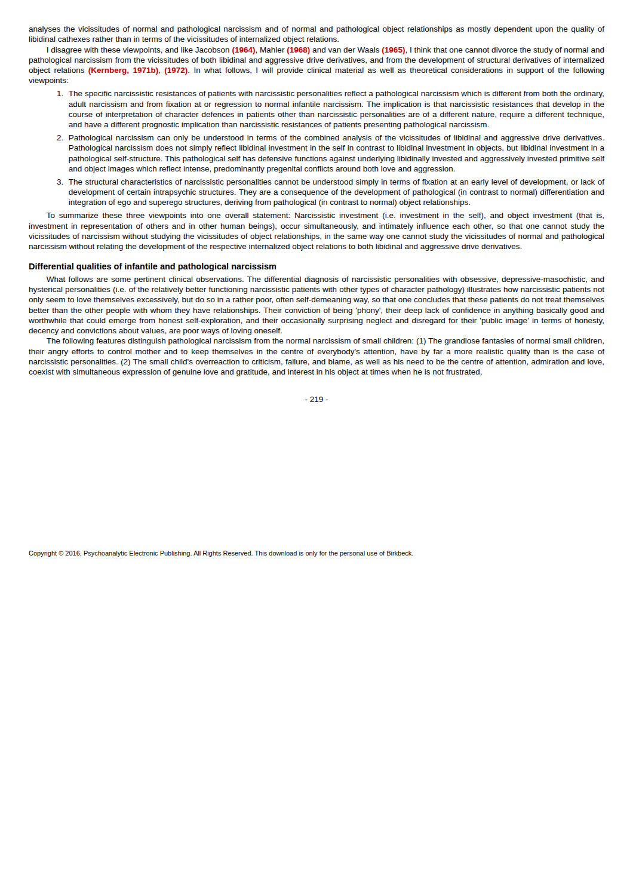analyses the vicissitudes of normal and pathological narcissism and of normal and pathological object relationships as mostly dependent upon the quality of libidinal cathexes rather than in terms of the vicissitudes of internalized object relations.
I disagree with these viewpoints, and like Jacobson (1964), Mahler (1968) and van der Waals (1965), I think that one cannot divorce the study of normal and pathological narcissism from the vicissitudes of both libidinal and aggressive drive derivatives, and from the development of structural derivatives of internalized object relations (Kernberg, 1971b), (1972). In what follows, I will provide clinical material as well as theoretical considerations in support of the following viewpoints:
The specific narcissistic resistances of patients with narcissistic personalities reflect a pathological narcissism which is different from both the ordinary, adult narcissism and from fixation at or regression to normal infantile narcissism. The implication is that narcissistic resistances that develop in the course of interpretation of character defences in patients other than narcissistic personalities are of a different nature, require a different technique, and have a different prognostic implication than narcissistic resistances of patients presenting pathological narcissism.
Pathological narcissism can only be understood in terms of the combined analysis of the vicissitudes of libidinal and aggressive drive derivatives. Pathological narcissism does not simply reflect libidinal investment in the self in contrast to libidinal investment in objects, but libidinal investment in a pathological self-structure. This pathological self has defensive functions against underlying libidinally invested and aggressively invested primitive self and object images which reflect intense, predominantly pregenital conflicts around both love and aggression.
The structural characteristics of narcissistic personalities cannot be understood simply in terms of fixation at an early level of development, or lack of development of certain intrapsychic structures. They are a consequence of the development of pathological (in contrast to normal) differentiation and integration of ego and superego structures, deriving from pathological (in contrast to normal) object relationships.
To summarize these three viewpoints into one overall statement: Narcissistic investment (i.e. investment in the self), and object investment (that is, investment in representation of others and in other human beings), occur simultaneously, and intimately influence each other, so that one cannot study the vicissitudes of narcissism without studying the vicissitudes of object relationships, in the same way one cannot study the vicissitudes of normal and pathological narcissism without relating the development of the respective internalized object relations to both libidinal and aggressive drive derivatives.
Differential qualities of infantile and pathological narcissism
What follows are some pertinent clinical observations. The differential diagnosis of narcissistic personalities with obsessive, depressive-masochistic, and hysterical personalities (i.e. of the relatively better functioning narcissistic patients with other types of character pathology) illustrates how narcissistic patients not only seem to love themselves excessively, but do so in a rather poor, often self-demeaning way, so that one concludes that these patients do not treat themselves better than the other people with whom they have relationships. Their conviction of being 'phony', their deep lack of confidence in anything basically good and worthwhile that could emerge from honest self-exploration, and their occasionally surprising neglect and disregard for their 'public image' in terms of honesty, decency and convictions about values, are poor ways of loving oneself.
The following features distinguish pathological narcissism from the normal narcissism of small children: (1) The grandiose fantasies of normal small children, their angry efforts to control mother and to keep themselves in the centre of everybody's attention, have by far a more realistic quality than is the case of narcissistic personalities. (2) The small child's overreaction to criticism, failure, and blame, as well as his need to be the centre of attention, admiration and love, coexist with simultaneous expression of genuine love and gratitude, and interest in his object at times when he is not frustrated,
- 219 -
Copyright © 2016, Psychoanalytic Electronic Publishing. All Rights Reserved. This download is only for the personal use of Birkbeck.